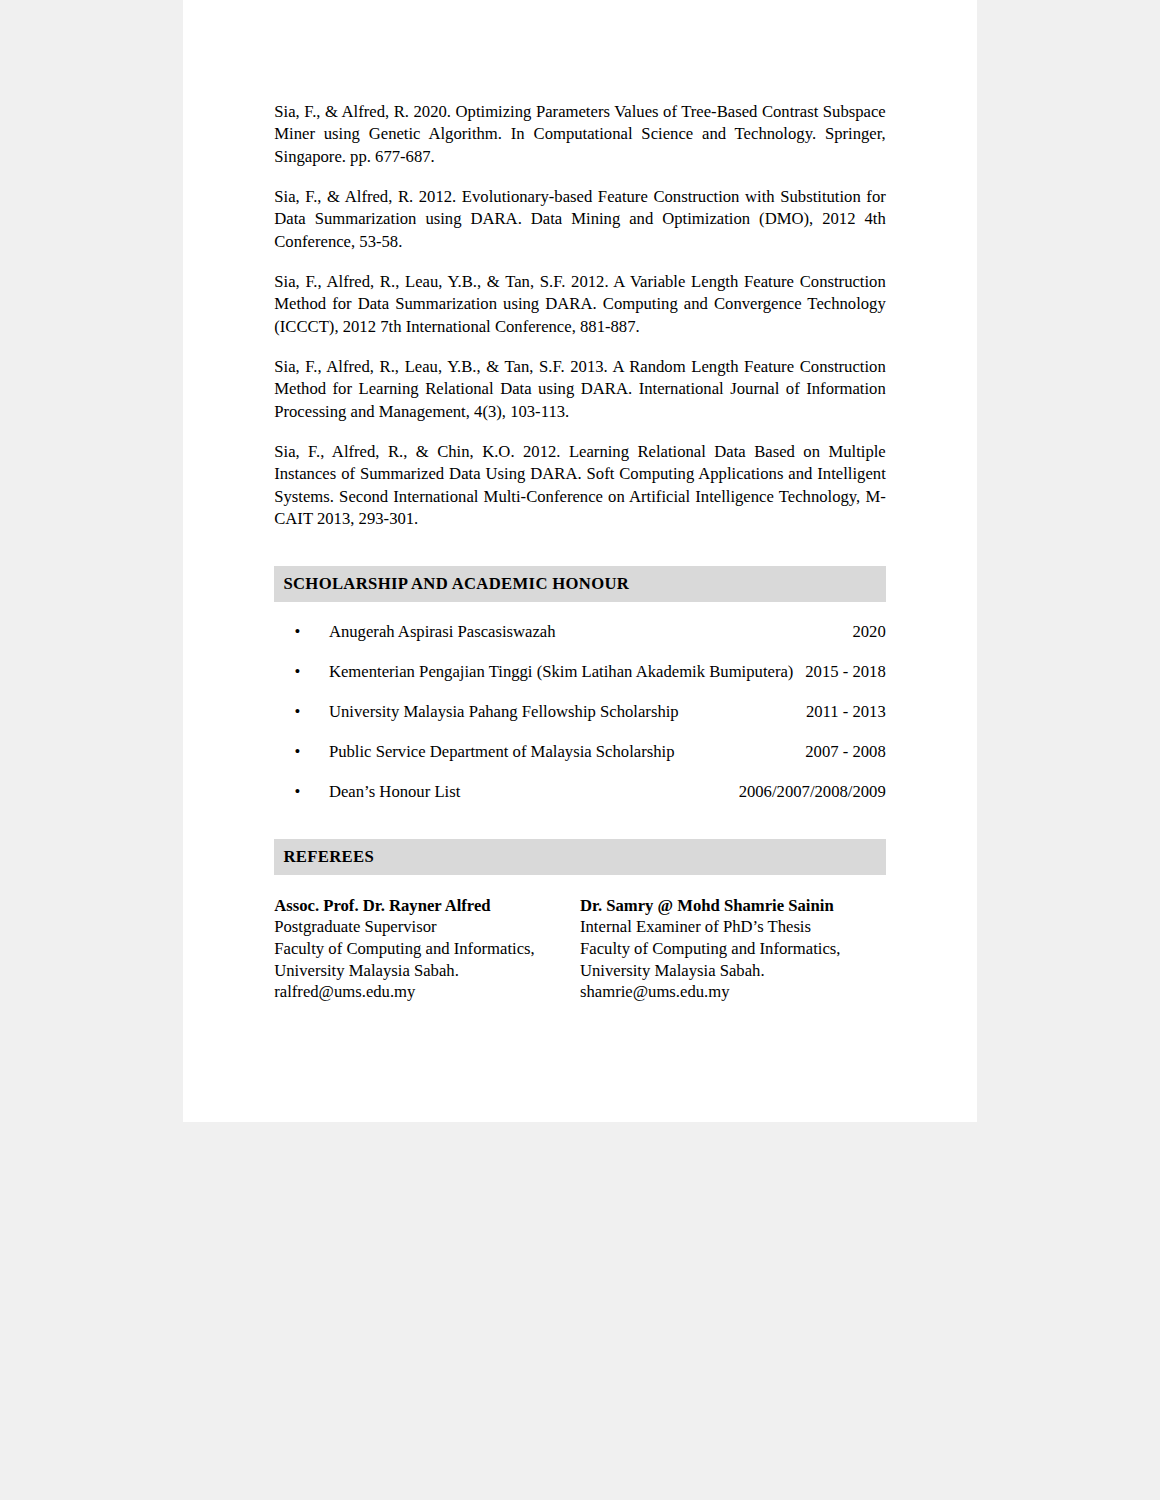Sia, F., & Alfred, R. 2020. Optimizing Parameters Values of Tree-Based Contrast Subspace Miner using Genetic Algorithm. In Computational Science and Technology. Springer, Singapore. pp. 677-687.
Sia, F., & Alfred, R. 2012. Evolutionary-based Feature Construction with Substitution for Data Summarization using DARA. Data Mining and Optimization (DMO), 2012 4th Conference, 53-58.
Sia, F., Alfred, R., Leau, Y.B., & Tan, S.F. 2012. A Variable Length Feature Construction Method for Data Summarization using DARA. Computing and Convergence Technology (ICCCT), 2012 7th International Conference, 881-887.
Sia, F., Alfred, R., Leau, Y.B., & Tan, S.F. 2013. A Random Length Feature Construction Method for Learning Relational Data using DARA. International Journal of Information Processing and Management, 4(3), 103-113.
Sia, F., Alfred, R., & Chin, K.O. 2012. Learning Relational Data Based on Multiple Instances of Summarized Data Using DARA. Soft Computing Applications and Intelligent Systems. Second International Multi-Conference on Artificial Intelligence Technology, M-CAIT 2013, 293-301.
SCHOLARSHIP AND ACADEMIC HONOUR
Anugerah Aspirasi Pascasiswazah2020
Kementerian Pengajian Tinggi (Skim Latihan Akademik Bumiputera)2015 - 2018
University Malaysia Pahang Fellowship Scholarship2011 - 2013
Public Service Department of Malaysia Scholarship2007 - 2008
Dean’s Honour List2006/2007/2008/2009
REFEREES
| Assoc. Prof. Dr. Rayner Alfred Postgraduate Supervisor Faculty of Computing and Informatics, University Malaysia Sabah. ralfred@ums.edu.my | Dr. Samry @ Mohd Shamrie Sainin Internal Examiner of PhD’s Thesis Faculty of Computing and Informatics, University Malaysia Sabah. shamrie@ums.edu.my |